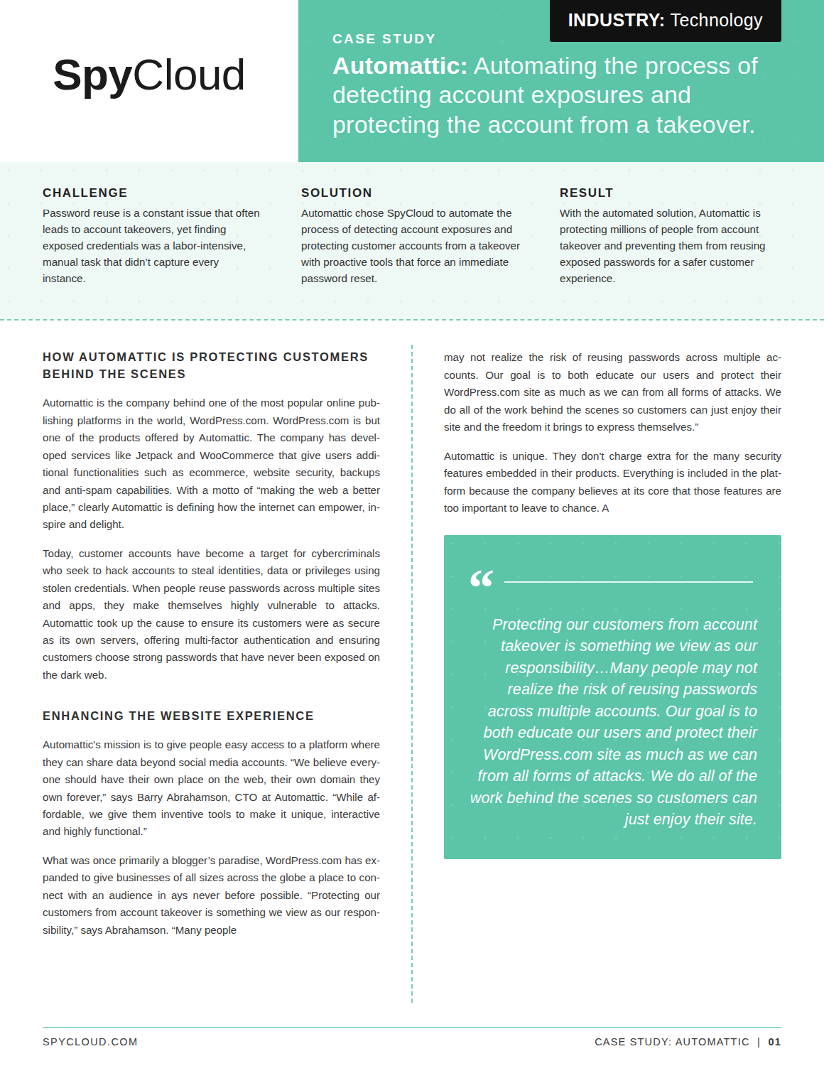Spy Cloud
INDUSTRY: Technology
Case Study
Automattic: Automating the process of detecting account exposures and protecting the account from a takeover.
Challenge
Password reuse is a constant issue that often leads to account takeovers, yet finding exposed credentials was a labor-intensive, manual task that didn’t capture every instance.
Solution
Automattic chose SpyCloud to automate the process of detecting account exposures and protecting customer accounts from a takeover with proactive tools that force an immediate password reset.
Result
With the automated solution, Automattic is protecting millions of people from account takeover and preventing them from reusing exposed passwords for a safer customer experience.
How Automattic is protecting customers
behind the scenes
Automattic is the company behind one of the most popular online publishing platforms in the world, WordPress.com. WordPress.com is but one of the products offered by Automattic. The company has developed services like Jetpack and WooCommerce that give users additional functionalities such as ecommerce, website security, backups and anti-spam capabilities. With a motto of “making the web a better place,” clearly Automattic is defining how the internet can empower, inspire and delight.
Today, customer accounts have become a target for cybercriminals who seek to hack accounts to steal identities, data or privileges using stolen credentials. When people reuse passwords across multiple sites and apps, they make themselves highly vulnerable to attacks. Automattic took up the cause to ensure its customers were as secure as its own servers, offering multi-factor authentication and ensuring customers choose strong passwords that have never been exposed on the dark web.
Enhancing the website experience
Automattic's mission is to give people easy access to a platform where they can share data beyond social media accounts. “We believe everyone should have their own place on the web, their own domain they own forever,” says Barry Abrahamson, CTO at Automattic. “While affordable, we give them inventive tools to make it unique, interactive and highly functional.”
What was once primarily a blogger’s paradise, WordPress.com has expanded to give businesses of all sizes across the globe a place to connect with an audience in ays never before possible. “Protecting our customers from account takeover is something we view as our responsibility,” says Abrahamson. “Many people
may not realize the risk of reusing passwords across multiple accounts. Our goal is to both educate our users and protect their WordPress.com site as much as we can from all forms of attacks. We do all of the work behind the scenes so customers can just enjoy their site and the freedom it brings to express themselves.”
Automattic is unique. They don't charge extra for the many security features embedded in their products. Everything is included in the platform because the company believes at its core that those features are too important to leave to chance. A
“
Protecting our customers from account takeover is something we view as our responsibility…Many people may not realize the risk of reusing passwords across multiple accounts. Our goal is to both educate our users and protect their WordPress.com site as much as we can from all forms of attacks. We do all of the work behind the scenes so customers can just enjoy their site.
SpyCloud.com
Case Study: Automattic | 01